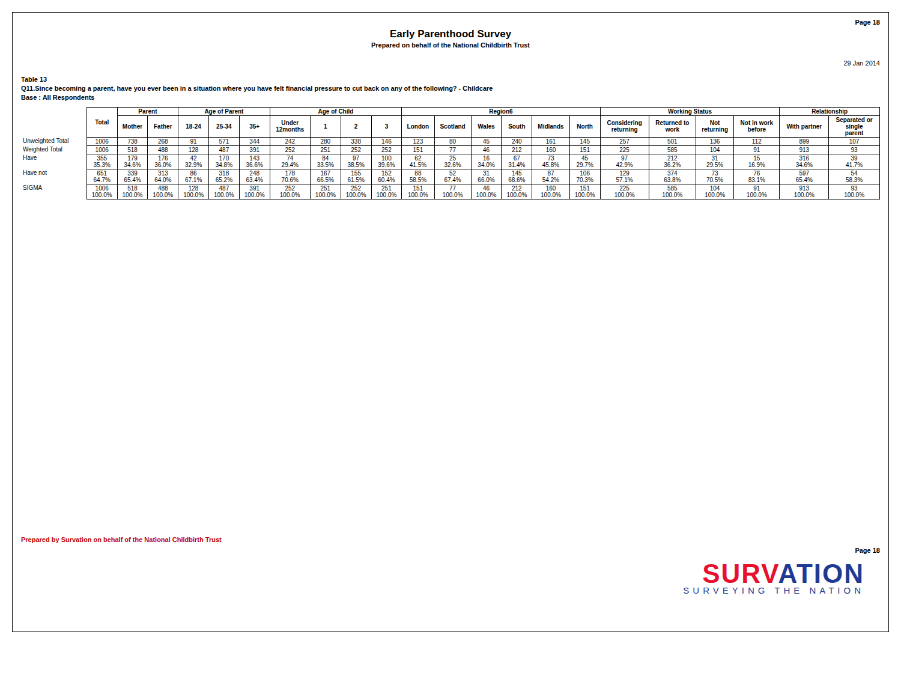Page 18
Early Parenthood Survey
Prepared on behalf of the National Childbirth Trust
29 Jan 2014
Table 13
Q11.Since becoming a parent, have you ever been in a situation where you have felt financial pressure to cut back on any of the following? - Childcare
Base : All Respondents
| | Total | Parent | Age of Parent | Age of Child | Region6 | Working Status | Relationship |
| --- | --- | --- | --- | --- | --- | --- | --- |
| | Mother | Father | 18-24 | 25-34 | 35+ | Under 12months | 1 | 2 | 3 | London | Scotland | Wales | South | Midlands | North | Considering returning | Returned to work | Not returning | Not in work before | With partner | Separated or single parent |
| Unweighted Total | 1006 | 738 | 268 | 91 | 571 | 344 | 242 | 280 | 338 | 146 | 123 | 80 | 45 | 240 | 161 | 145 | 257 | 501 | 136 | 112 | 899 | 107 |
| Weighted Total | 1006 | 518 | 488 | 128 | 487 | 391 | 252 | 251 | 252 | 252 | 151 | 77 | 46 | 212 | 160 | 151 | 225 | 585 | 104 | 91 | 913 | 93 |
| Have | 355 35.3% | 179 34.6% | 176 36.0% | 42 32.9% | 170 34.8% | 143 36.6% | 74 29.4% | 84 33.5% | 97 38.5% | 100 39.6% | 62 41.5% | 25 32.6% | 16 34.0% | 67 31.4% | 73 45.8% | 45 29.7% | 97 42.9% | 212 36.2% | 31 29.5% | 15 16.9% | 316 34.6% | 39 41.7% |
| Have not | 651 64.7% | 339 65.4% | 313 64.0% | 86 67.1% | 318 65.2% | 248 63.4% | 178 70.6% | 167 66.5% | 155 61.5% | 152 60.4% | 88 58.5% | 52 67.4% | 31 66.0% | 145 68.6% | 87 54.2% | 106 70.3% | 129 57.1% | 374 63.8% | 73 70.5% | 76 83.1% | 597 65.4% | 54 58.3% |
| SIGMA | 1006 100.0% | 518 100.0% | 488 100.0% | 128 100.0% | 487 100.0% | 391 100.0% | 252 100.0% | 251 100.0% | 252 100.0% | 251 100.0% | 151 100.0% | 77 100.0% | 46 100.0% | 212 100.0% | 160 100.0% | 151 100.0% | 225 100.0% | 585 100.0% | 104 100.0% | 91 100.0% | 913 100.0% | 93 100.0% |
SURV ATION
SURVEYING THE NATION
Prepared by Survation on behalf of the National Childbirth Trust
Page 18